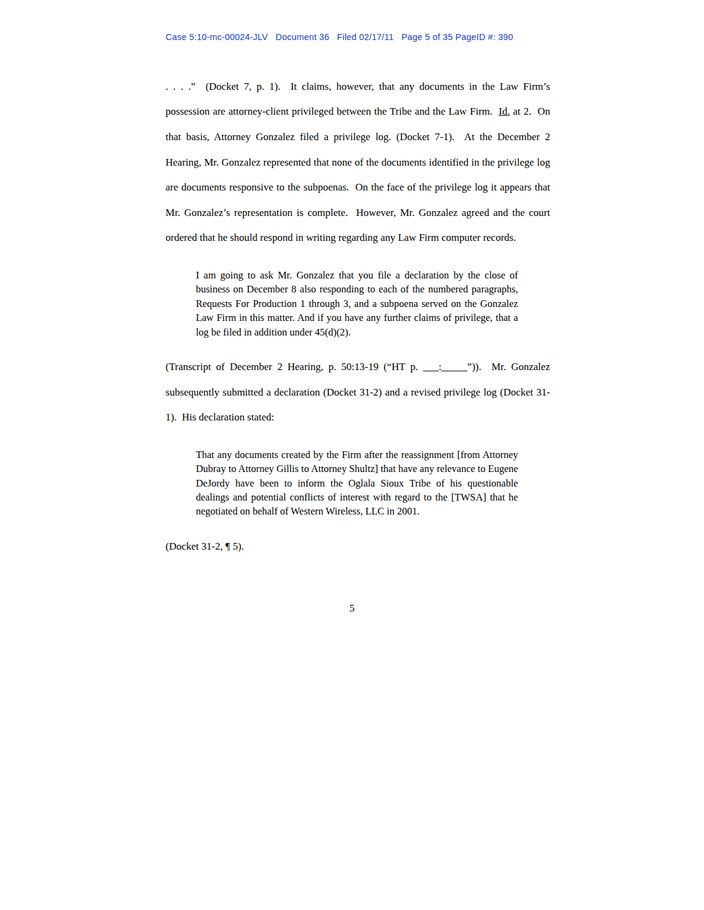Case 5:10-mc-00024-JLV Document 36 Filed 02/17/11 Page 5 of 35 PageID #: 390
. . . .” (Docket 7, p. 1). It claims, however, that any documents in the Law Firm’s possession are attorney-client privileged between the Tribe and the Law Firm. Id. at 2. On that basis, Attorney Gonzalez filed a privilege log. (Docket 7-1). At the December 2 Hearing, Mr. Gonzalez represented that none of the documents identified in the privilege log are documents responsive to the subpoenas. On the face of the privilege log it appears that Mr. Gonzalez’s representation is complete. However, Mr. Gonzalez agreed and the court ordered that he should respond in writing regarding any Law Firm computer records.
I am going to ask Mr. Gonzalez that you file a declaration by the close of business on December 8 also responding to each of the numbered paragraphs, Requests For Production 1 through 3, and a subpoena served on the Gonzalez Law Firm in this matter. And if you have any further claims of privilege, that a log be filed in addition under 45(d)(2).
(Transcript of December 2 Hearing, p. 50:13-19 (“HT p. ___:_____”)). Mr. Gonzalez subsequently submitted a declaration (Docket 31-2) and a revised privilege log (Docket 31-1). His declaration stated:
That any documents created by the Firm after the reassignment [from Attorney Dubray to Attorney Gillis to Attorney Shultz] that have any relevance to Eugene DeJordy have been to inform the Oglala Sioux Tribe of his questionable dealings and potential conflicts of interest with regard to the [TWSA] that he negotiated on behalf of Western Wireless, LLC in 2001.
(Docket 31-2, ¶ 5).
5